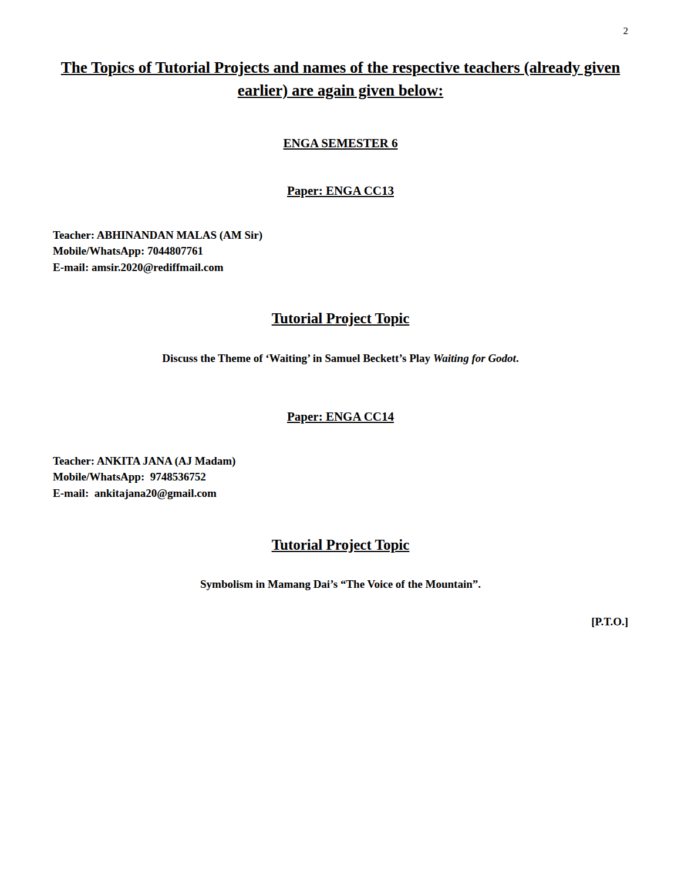2
The Topics of Tutorial Projects and names of the respective teachers (already given earlier) are again given below:
ENGA SEMESTER 6
Paper: ENGA CC13
Teacher: ABHINANDAN MALAS (AM Sir)
Mobile/WhatsApp: 7044807761
E-mail: amsir.2020@rediffmail.com
Tutorial Project Topic
Discuss the Theme of ‘Waiting’ in Samuel Beckett’s Play Waiting for Godot.
Paper: ENGA CC14
Teacher: ANKITA JANA (AJ Madam)
Mobile/WhatsApp: 9748536752
E-mail: ankitajana20@gmail.com
Tutorial Project Topic
Symbolism in Mamang Dai’s “The Voice of the Mountain”.
[P.T.O.]